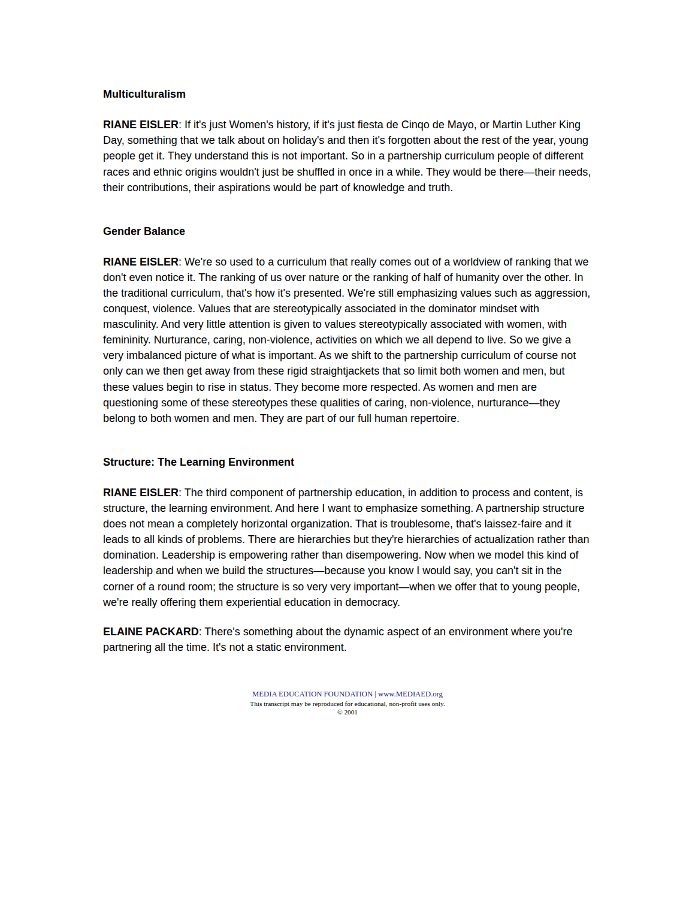Multiculturalism
RIANE EISLER: If it's just Women's history, if it's just fiesta de Cinqo de Mayo, or Martin Luther King Day, something that we talk about on holiday's and then it's forgotten about the rest of the year, young people get it. They understand this is not important. So in a partnership curriculum people of different races and ethnic origins wouldn't just be shuffled in once in a while. They would be there—their needs, their contributions, their aspirations would be part of knowledge and truth.
Gender Balance
RIANE EISLER: We're so used to a curriculum that really comes out of a worldview of ranking that we don't even notice it. The ranking of us over nature or the ranking of half of humanity over the other. In the traditional curriculum, that's how it's presented. We're still emphasizing values such as aggression, conquest, violence. Values that are stereotypically associated in the dominator mindset with masculinity. And very little attention is given to values stereotypically associated with women, with femininity. Nurturance, caring, non-violence, activities on which we all depend to live. So we give a very imbalanced picture of what is important. As we shift to the partnership curriculum of course not only can we then get away from these rigid straightjackets that so limit both women and men, but these values begin to rise in status. They become more respected. As women and men are questioning some of these stereotypes these qualities of caring, non-violence, nurturance—they belong to both women and men. They are part of our full human repertoire.
Structure: The Learning Environment
RIANE EISLER: The third component of partnership education, in addition to process and content, is structure, the learning environment. And here I want to emphasize something. A partnership structure does not mean a completely horizontal organization. That is troublesome, that's laissez-faire and it leads to all kinds of problems. There are hierarchies but they're hierarchies of actualization rather than domination. Leadership is empowering rather than disempowering. Now when we model this kind of leadership and when we build the structures—because you know I would say, you can't sit in the corner of a round room; the structure is so very very important—when we offer that to young people, we're really offering them experiential education in democracy.
ELAINE PACKARD: There's something about the dynamic aspect of an environment where you're partnering all the time. It's not a static environment.
MEDIA EDUCATION FOUNDATION | www.MEDIAED.org
This transcript may be reproduced for educational, non-profit uses only.
© 2001